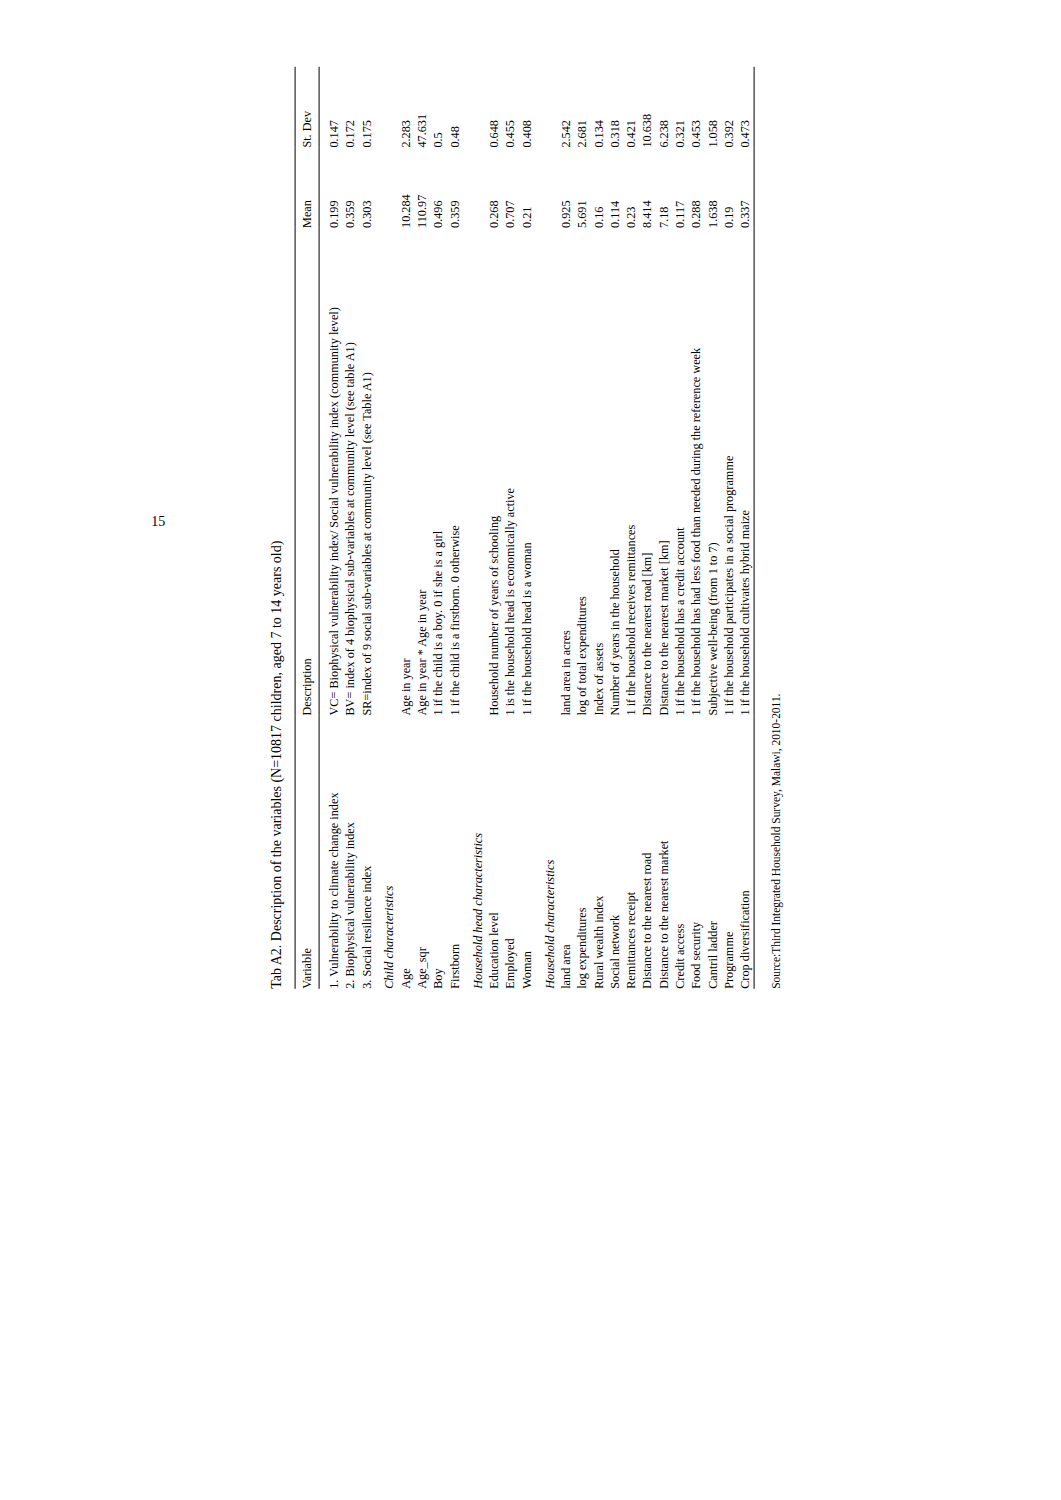15
Tab A2. Description of the variables (N=10817 children, aged 7 to 14 years old)
| Variable | Description | Mean | St. Dev |
| --- | --- | --- | --- |
| 1. Vulnerability to climate change index | VC= Biophysical vulnerability index/ Social vulnerability index (community level) | 0.199 | 0.147 |
| 2. Biophysical vulnerability index | BV= index of 4 biophysical sub-variables at community level (see table A1) | 0.359 | 0.172 |
| 3. Social resilience index | SR=index of 9 social sub-variables at community level (see Table A1) | 0.303 | 0.175 |
| Child characteristics | | | |
| Age | Age in year | 10.284 | 2.283 |
| Age _ sqr | Age in year * Age in year | 110.97 | 47.631 |
| Boy | 1 if the child is a boy. 0 if she is a girl | 0.496 | 0.5 |
| Firstborn | 1 if the child is a firstborn. 0 otherwise | 0.359 | 0.48 |
| Household head characteristics | | | |
| Education level | Household number of years of schooling | 0.268 | 0.648 |
| Employed | 1 is the household head is economically active | 0.707 | 0.455 |
| Woman | 1 if the household head is a woman | 0.21 | 0.408 |
| Household characteristics | | | |
| land area | land area in acres | 0.925 | 2.542 |
| log expenditures | log of total expenditures | 5.691 | 2.681 |
| Rural wealth index | Index of assets | 0.16 | 0.134 |
| Social network | Number of years in the household | 0.114 | 0.318 |
| Remittances receipt | 1 if the household receives remittances | 0.23 | 0.421 |
| Distance to the nearest road | Distance to the nearest road [km] | 8.414 | 10.638 |
| Distance to the nearest market | Distance to the nearest market [km] | 7.18 | 6.238 |
| Credit access | 1 if the household has a credit account | 0.117 | 0.321 |
| Food security | 1 if the household has had less food than needed during the reference week | 0.288 | 0.453 |
| Cantril ladder | Subjective well-being (from 1 to 7) | 1.638 | 1.058 |
| Programme | 1 if the household participates in a social programme | 0.19 | 0.392 |
| Crop diversification | 1 if the household cultivates hybrid maize | 0.337 | 0.473 |
Source:Third Integrated Household Survey, Malawi, 2010-2011.